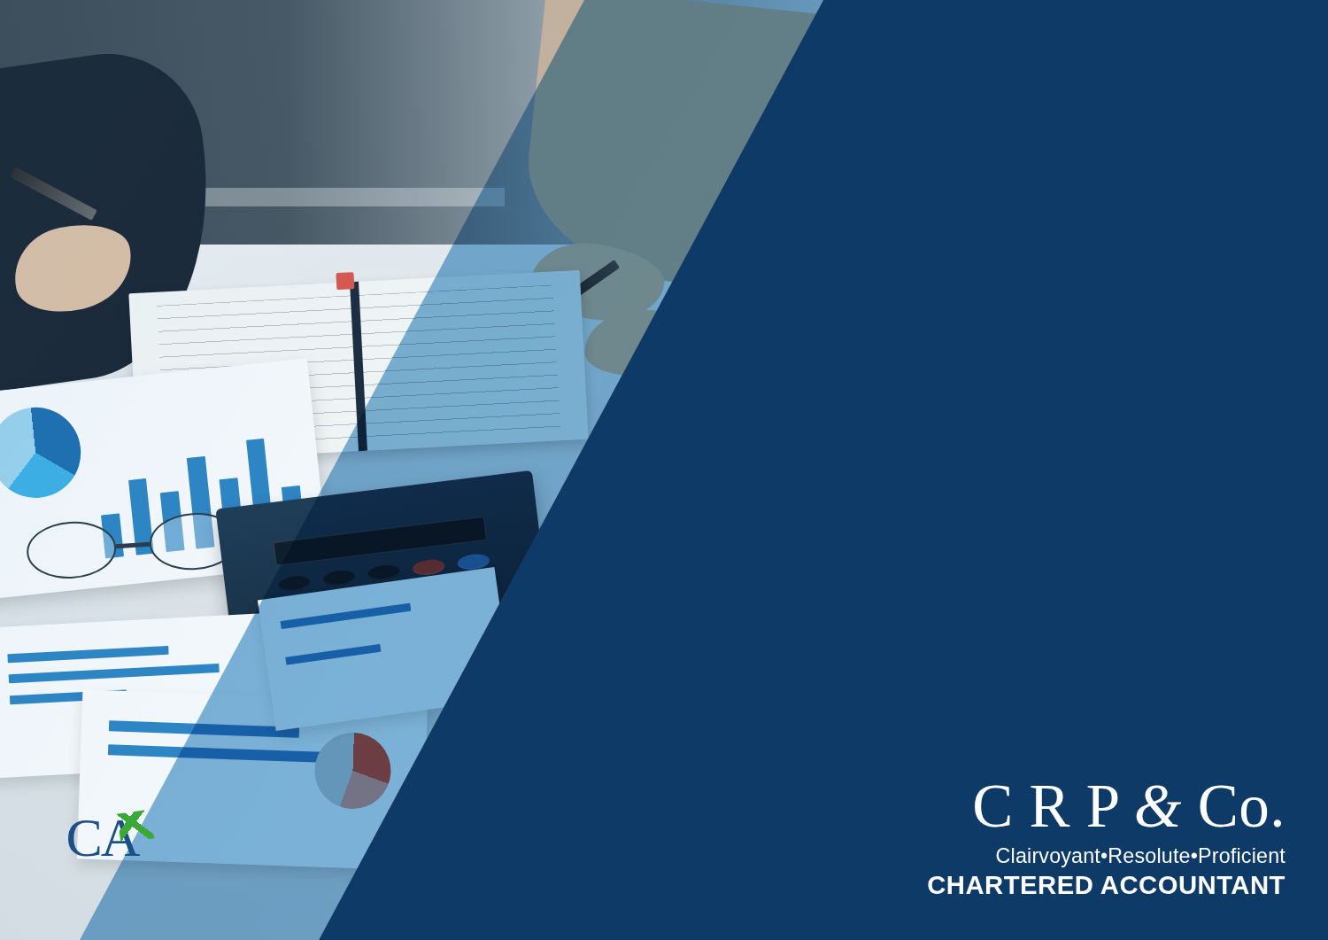CA
CA emblem
C R P & Co.
Clairvoyant•Resolute•Proficient
CHARTERED ACCOUNTANT